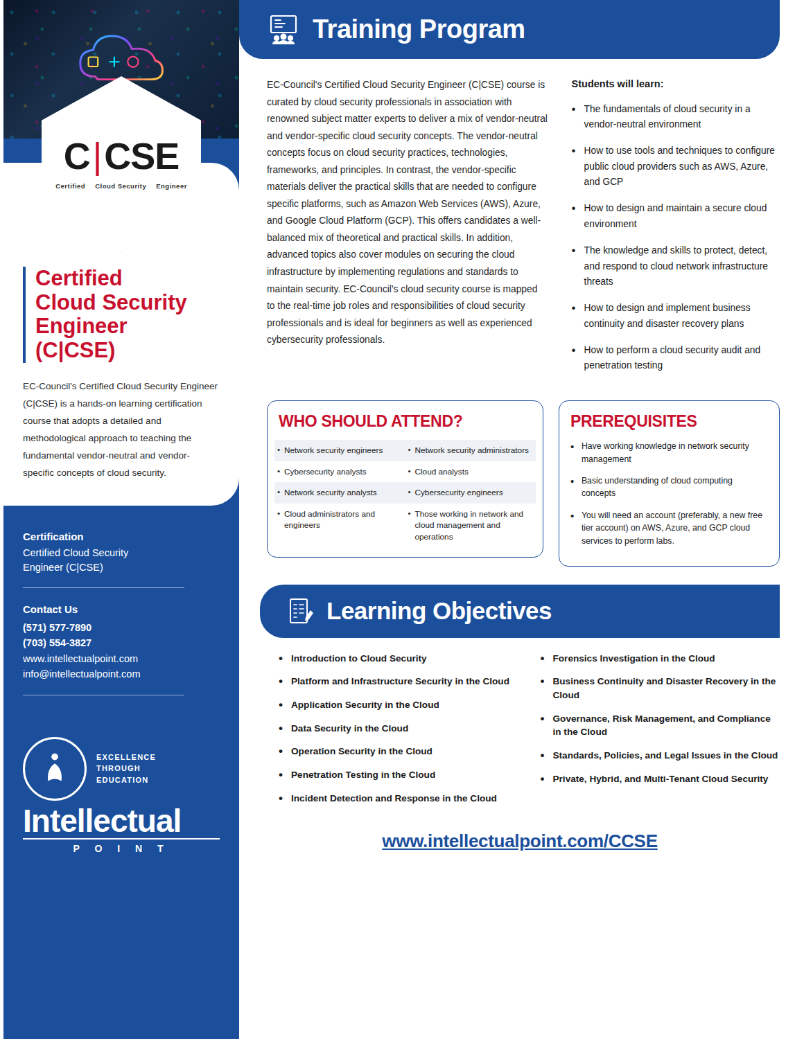C|CSE
Certified Cloud Security Engineer
Certified
Cloud Security
Engineer
(C|CSE)
EC-Council's Certified Cloud Security Engineer (C|CSE) is a hands-on learning certification course that adopts a detailed and methodological approach to teaching the fundamental vendor-neutral and vendor-specific concepts of cloud security.
Certification
Certified Cloud Security
Engineer (C|CSE)
Contact Us
(571) 577-7890
(703) 554-3827
www.intellectualpoint.com
info@intellectualpoint.com
EXCELLENCE
THROUGH
EDUCATION
Intellectual
P O I N T
Training Program
EC-Council's Certified Cloud Security Engineer (C|CSE) course is curated by cloud security professionals in association with renowned subject matter experts to deliver a mix of vendor-neutral and vendor-specific cloud security concepts. The vendor-neutral concepts focus on cloud security practices, technologies, frameworks, and principles. In contrast, the vendor-specific materials deliver the practical skills that are needed to configure specific platforms, such as Amazon Web Services (AWS), Azure, and Google Cloud Platform (GCP). This offers candidates a well-balanced mix of theoretical and practical skills. In addition, advanced topics also cover modules on securing the cloud infrastructure by implementing regulations and standards to maintain security. EC-Council's cloud security course is mapped to the real-time job roles and responsibilities of cloud security professionals and is ideal for beginners as well as experienced cybersecurity professionals.
Students will learn:
The fundamentals of cloud security in a vendor-neutral environment
How to use tools and techniques to configure public cloud providers such as AWS, Azure, and GCP
How to design and maintain a secure cloud environment
The knowledge and skills to protect, detect, and respond to cloud network infrastructure threats
How to design and implement business continuity and disaster recovery plans
How to perform a cloud security audit and penetration testing
WHO SHOULD ATTEND?
Network security engineers
Network security administrators
Cybersecurity analysts
Cloud analysts
Network security analysts
Cybersecurity engineers
Cloud administrators and engineers
Those working in network and cloud management and operations
PREREQUISITES
Have working knowledge in network security management
Basic understanding of cloud computing concepts
You will need an account (preferably, a new free tier account) on AWS, Azure, and GCP cloud services to perform labs.
Learning Objectives
Introduction to Cloud Security
Platform and Infrastructure Security in the Cloud
Application Security in the Cloud
Data Security in the Cloud
Operation Security in the Cloud
Penetration Testing in the Cloud
Incident Detection and Response in the Cloud
Forensics Investigation in the Cloud
Business Continuity and Disaster Recovery in the Cloud
Governance, Risk Management, and Compliance in the Cloud
Standards, Policies, and Legal Issues in the Cloud
Private, Hybrid, and Multi-Tenant Cloud Security
www.intellectualpoint.com/CCSE